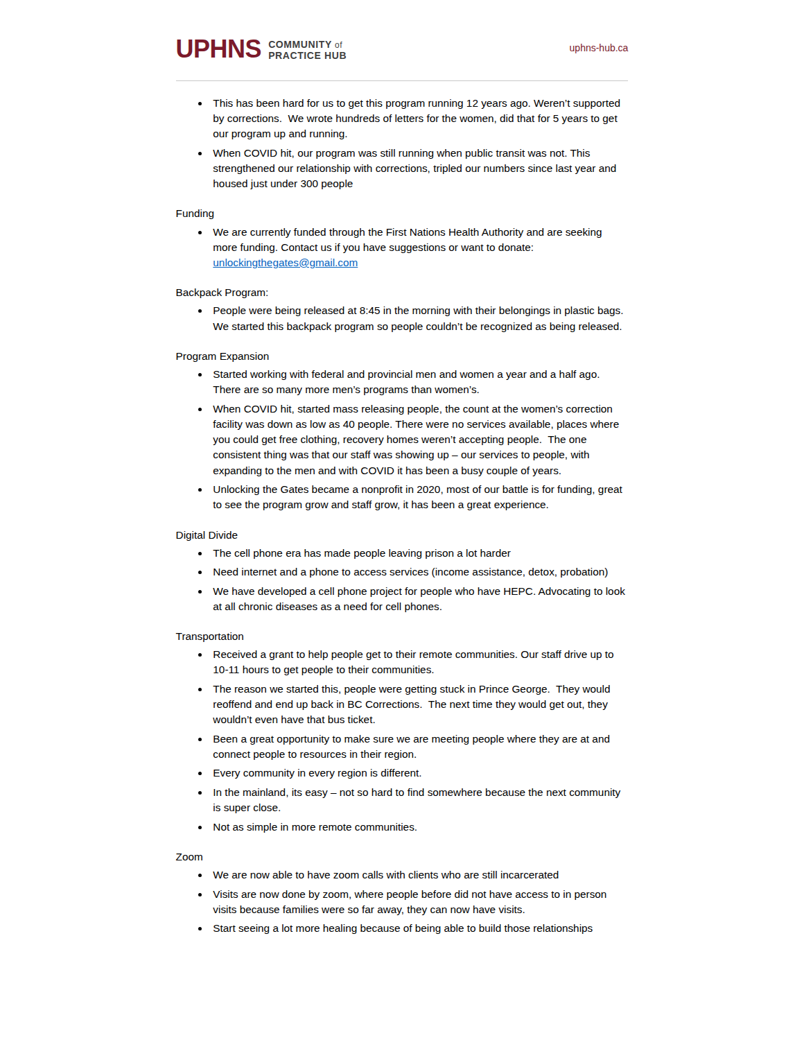UPHNS COMMUNITY of
PRACTICE HUB
uphns-hub.ca
This has been hard for us to get this program running 12 years ago. Weren’t supported by corrections. We wrote hundreds of letters for the women, did that for 5 years to get our program up and running.
When COVID hit, our program was still running when public transit was not. This strengthened our relationship with corrections, tripled our numbers since last year and housed just under 300 people
Funding
We are currently funded through the First Nations Health Authority and are seeking more funding. Contact us if you have suggestions or want to donate: unlockingthegates@gmail.com
Backpack Program:
People were being released at 8:45 in the morning with their belongings in plastic bags. We started this backpack program so people couldn’t be recognized as being released.
Program Expansion
Started working with federal and provincial men and women a year and a half ago. There are so many more men’s programs than women’s.
When COVID hit, started mass releasing people, the count at the women’s correction facility was down as low as 40 people. There were no services available, places where you could get free clothing, recovery homes weren’t accepting people. The one consistent thing was that our staff was showing up – our services to people, with expanding to the men and with COVID it has been a busy couple of years.
Unlocking the Gates became a nonprofit in 2020, most of our battle is for funding, great to see the program grow and staff grow, it has been a great experience.
Digital Divide
The cell phone era has made people leaving prison a lot harder
Need internet and a phone to access services (income assistance, detox, probation)
We have developed a cell phone project for people who have HEPC. Advocating to look at all chronic diseases as a need for cell phones.
Transportation
Received a grant to help people get to their remote communities. Our staff drive up to 10-11 hours to get people to their communities.
The reason we started this, people were getting stuck in Prince George. They would reoffend and end up back in BC Corrections. The next time they would get out, they wouldn’t even have that bus ticket.
Been a great opportunity to make sure we are meeting people where they are at and connect people to resources in their region.
Every community in every region is different.
In the mainland, its easy – not so hard to find somewhere because the next community is super close.
Not as simple in more remote communities.
Zoom
We are now able to have zoom calls with clients who are still incarcerated
Visits are now done by zoom, where people before did not have access to in person visits because families were so far away, they can now have visits.
Start seeing a lot more healing because of being able to build those relationships